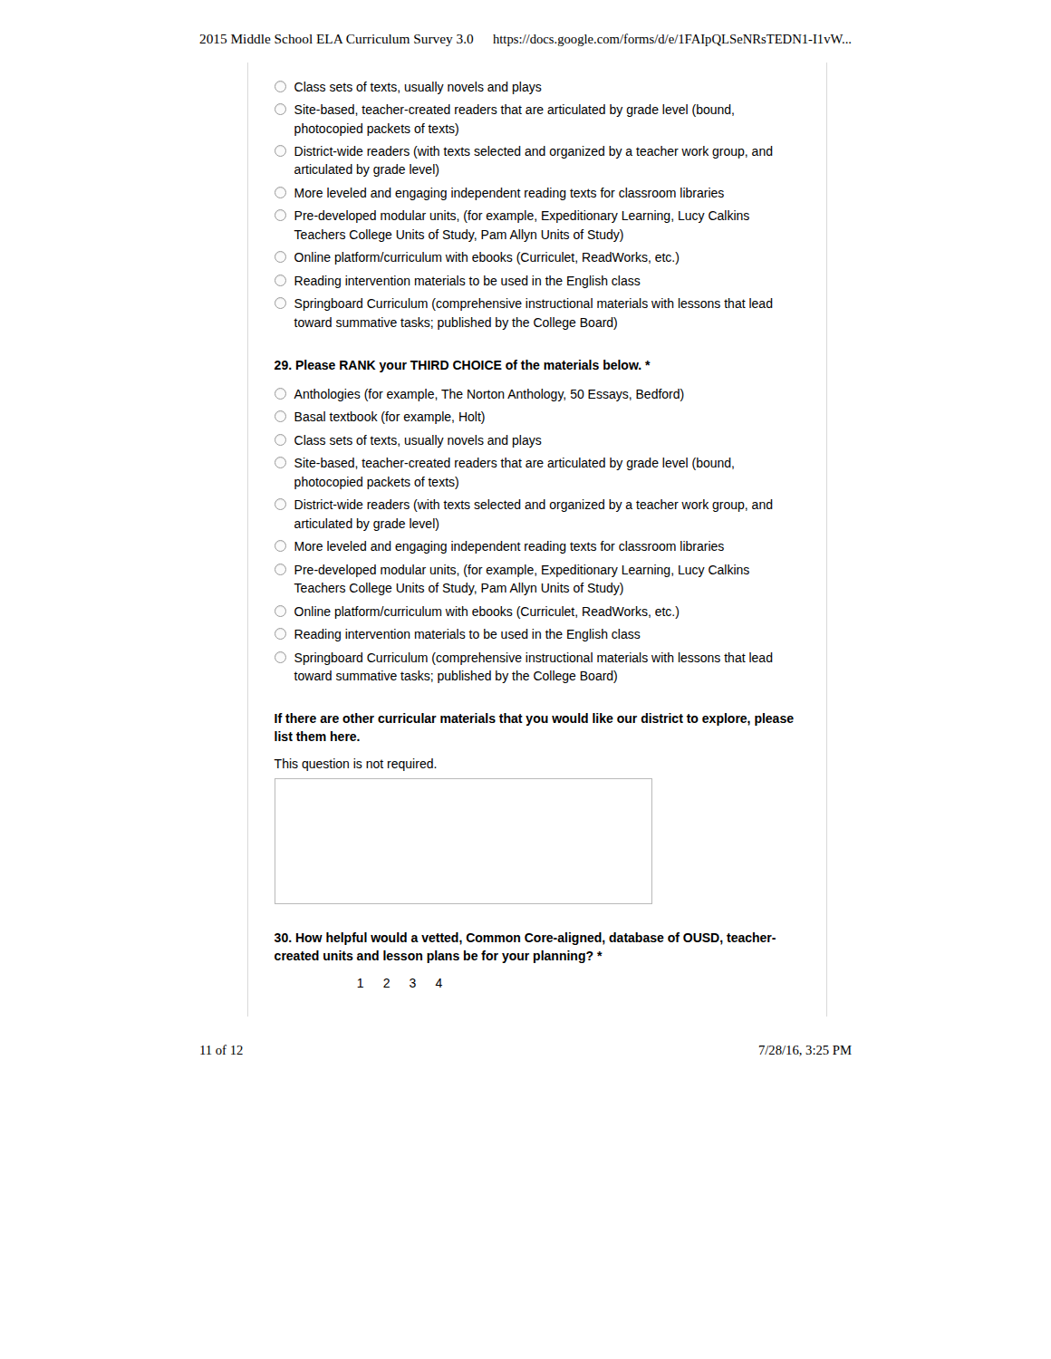2015 Middle School ELA Curriculum Survey 3.0
https://docs.google.com/forms/d/e/1FAIpQLSeNRsTEDN1-I1vW...
Class sets of texts, usually novels and plays
Site-based, teacher-created readers that are articulated by grade level (bound, photocopied packets of texts)
District-wide readers (with texts selected and organized by a teacher work group, and articulated by grade level)
More leveled and engaging independent reading texts for classroom libraries
Pre-developed modular units, (for example, Expeditionary Learning, Lucy Calkins Teachers College Units of Study, Pam Allyn Units of Study)
Online platform/curriculum with ebooks (Curriculet, ReadWorks, etc.)
Reading intervention materials to be used in the English class
Springboard Curriculum (comprehensive instructional materials with lessons that lead toward summative tasks; published by the College Board)
29. Please RANK your THIRD CHOICE of the materials below. *
Anthologies (for example, The Norton Anthology, 50 Essays, Bedford)
Basal textbook (for example, Holt)
Class sets of texts, usually novels and plays
Site-based, teacher-created readers that are articulated by grade level (bound, photocopied packets of texts)
District-wide readers (with texts selected and organized by a teacher work group, and articulated by grade level)
More leveled and engaging independent reading texts for classroom libraries
Pre-developed modular units, (for example, Expeditionary Learning, Lucy Calkins Teachers College Units of Study, Pam Allyn Units of Study)
Online platform/curriculum with ebooks (Curriculet, ReadWorks, etc.)
Reading intervention materials to be used in the English class
Springboard Curriculum (comprehensive instructional materials with lessons that lead toward summative tasks; published by the College Board)
If there are other curricular materials that you would like our district to explore, please list them here.
This question is not required.
30. How helpful would a vetted, Common Core-aligned, database of OUSD, teacher-created units and lesson plans be for your planning? *
1234
11 of 12
7/28/16, 3:25 PM